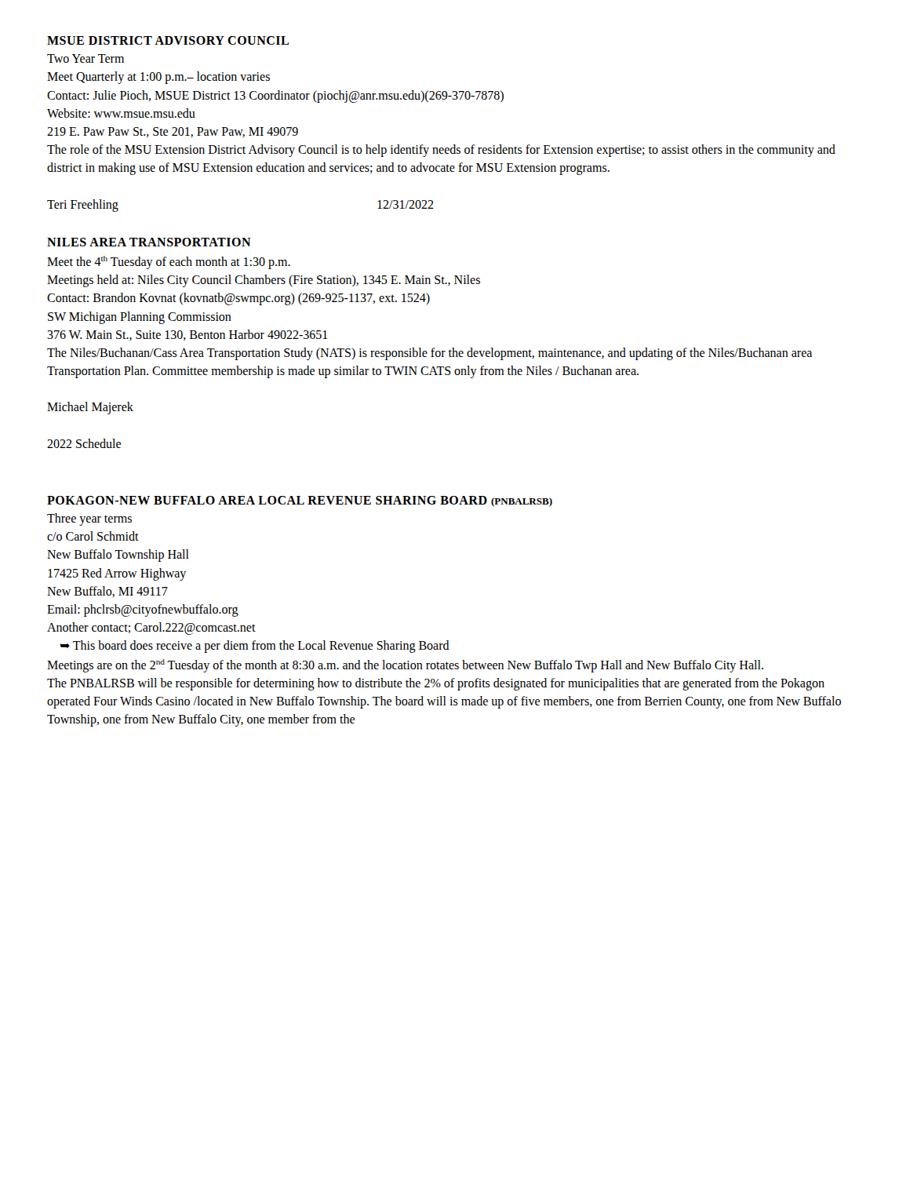MSUE DISTRICT ADVISORY COUNCIL
Two Year Term
Meet Quarterly at 1:00 p.m.– location varies
Contact: Julie Pioch, MSUE District 13 Coordinator (piochj@anr.msu.edu)(269-370-7878)
Website: www.msue.msu.edu
219 E. Paw Paw St., Ste 201, Paw Paw, MI 49079
The role of the MSU Extension District Advisory Council is to help identify needs of residents for Extension expertise; to assist others in the community and district in making use of MSU Extension education and services; and to advocate for MSU Extension programs.
Teri Freehling 12/31/2022
NILES AREA TRANSPORTATION
Meet the 4th Tuesday of each month at 1:30 p.m.
Meetings held at: Niles City Council Chambers (Fire Station), 1345 E. Main St., Niles
Contact: Brandon Kovnat (kovnatb@swmpc.org) (269-925-1137, ext. 1524)
SW Michigan Planning Commission
376 W. Main St., Suite 130, Benton Harbor 49022-3651
The Niles/Buchanan/Cass Area Transportation Study (NATS) is responsible for the development, maintenance, and updating of the Niles/Buchanan area Transportation Plan. Committee membership is made up similar to TWIN CATS only from the Niles / Buchanan area.
Michael Majerek
2022 Schedule
POKAGON-NEW BUFFALO AREA LOCAL REVENUE SHARING BOARD (PNBALRSB)
Three year terms
c/o Carol Schmidt
New Buffalo Township Hall
17425 Red Arrow Highway
New Buffalo, MI 49117
Email: phclrsb@cityofnewbuffalo.org
Another contact; Carol.222@comcast.net
➥ This board does receive a per diem from the Local Revenue Sharing Board
Meetings are on the 2nd Tuesday of the month at 8:30 a.m. and the location rotates between New Buffalo Twp Hall and New Buffalo City Hall.
The PNBALRSB will be responsible for determining how to distribute the 2% of profits designated for municipalities that are generated from the Pokagon operated Four Winds Casino /located in New Buffalo Township. The board will is made up of five members, one from Berrien County, one from New Buffalo Township, one from New Buffalo City, one member from the